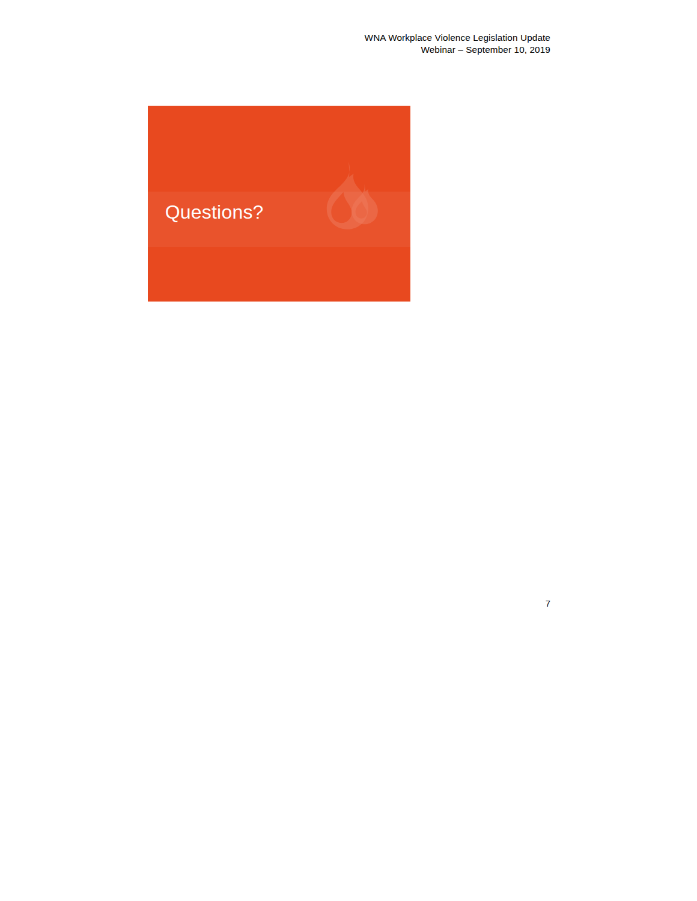WNA Workplace Violence Legislation Update
Webinar – September 10, 2019
Questions?
7